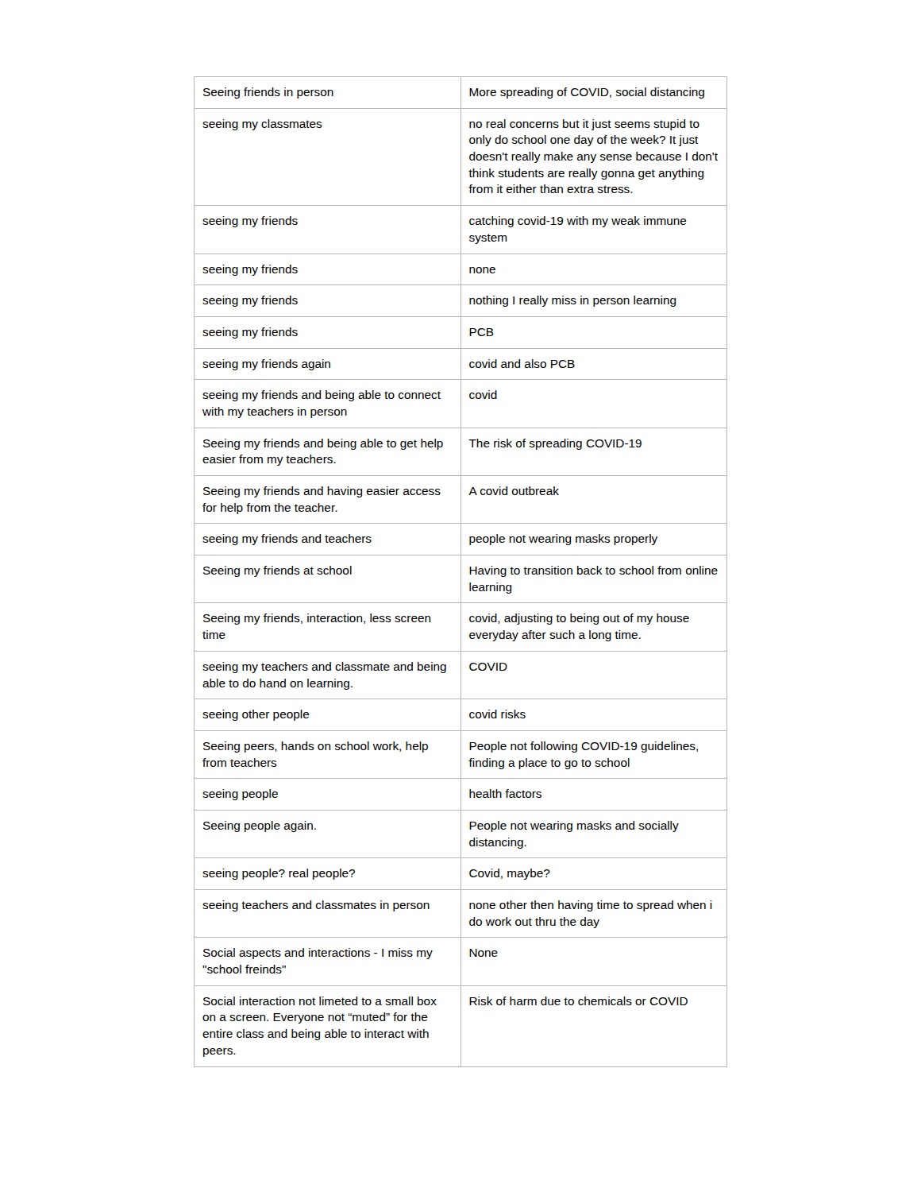| Seeing friends in person | More spreading of COVID, social distancing |
| seeing my classmates | no real concerns but it just seems stupid to only do school one day of the week? It just doesn't really make any sense because I don't think students are really gonna get anything from it either than extra stress. |
| seeing my friends | catching covid-19 with my weak immune system |
| seeing my friends | none |
| seeing my friends | nothing I really miss in person learning |
| seeing my friends | PCB |
| seeing my friends again | covid and also PCB |
| seeing my friends and being able to connect with my teachers in person | covid |
| Seeing my friends and being able to get help easier from my teachers. | The risk of spreading COVID-19 |
| Seeing my friends and having easier access for help from the teacher. | A covid outbreak |
| seeing my friends and teachers | people not wearing masks properly |
| Seeing my friends at school | Having to transition back to school from online learning |
| Seeing my friends, interaction, less screen time | covid, adjusting to being out of my house everyday after such a long time. |
| seeing my teachers and classmate and being able to do hand on learning. | COVID |
| seeing other people | covid risks |
| Seeing peers, hands on school work, help from teachers | People not following COVID-19 guidelines, finding a place to go to school |
| seeing people | health factors |
| Seeing people again. | People not wearing masks and socially distancing. |
| seeing people? real people? | Covid, maybe? |
| seeing teachers and classmates in person | none other then having time to spread when i do work out thru the day |
| Social aspects and interactions - I miss my "school freinds" | None |
| Social interaction not limeted to a small box on a screen. Everyone not “muted” for the entire class and being able to interact with peers. | Risk of harm due to chemicals or COVID |